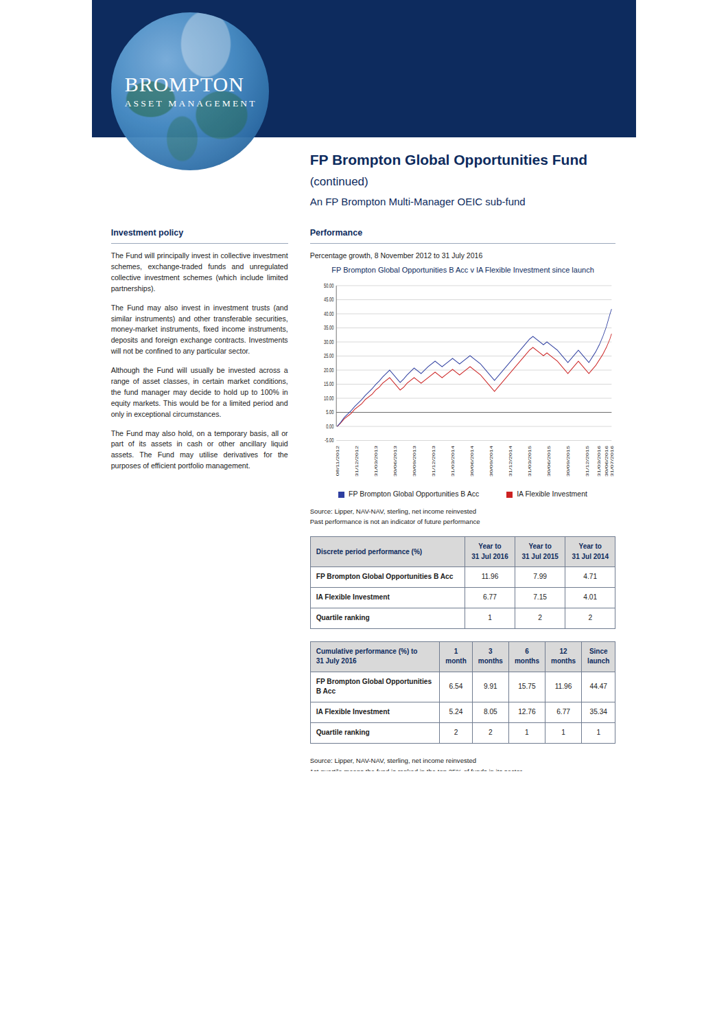BROMPTON
ASSET MANAGEMENT
FP Brompton Global Opportunities Fund (continued)
An FP Brompton Multi-Manager OEIC sub-fund
Investment policy
The Fund will principally invest in collective investment schemes, exchange-traded funds and unregulated collective investment schemes (which include limited partnerships).
The Fund may also invest in investment trusts (and similar instruments) and other transferable securities, money-market instruments, fixed income instruments, deposits and foreign exchange contracts. Investments will not be confined to any particular sector.
Although the Fund will usually be invested across a range of asset classes, in certain market conditions, the fund manager may decide to hold up to 100% in equity markets. This would be for a limited period and only in exceptional circumstances.
The Fund may also hold, on a temporary basis, all or part of its assets in cash or other ancillary liquid assets. The Fund may utilise derivatives for the purposes of efficient portfolio management.
For further information please visit our website at www.bromptonam.com
Performance
Percentage growth, 8 November 2012 to 31 July 2016
FP Brompton Global Opportunities B Acc v IA Flexible Investment since launch
50.00 45.00 40.00 35.00 30.00 25.00 20.00 15.00 10.00 5.00 0.00 -5.00 08/11/2012 31/12/2012 31/03/2013 30/06/2013 30/09/2013 31/12/2013 31/03/2014 30/06/2014 30/09/2014 31/12/2014 31/03/2015 30/06/2015 30/09/2015 31/12/2015 31/03/2016 30/06/2016 31/07/2016
FP Brompton Global Opportunities B Acc IA Flexible Investment
Source: Lipper, NAV-NAV, sterling, net income reinvested
Past performance is not an indicator of future performance
| Discrete period performance (%) | Year to 31 Jul 2016 | Year to 31 Jul 2015 | Year to 31 Jul 2014 |
| --- | --- | --- | --- |
| FP Brompton Global Opportunities B Acc | 11.96 | 7.99 | 4.71 |
| IA Flexible Investment | 6.77 | 7.15 | 4.01 |
| Quartile ranking | 1 | 2 | 2 |
| Cumulative performance (%) to 31 July 2016 | 1 month | 3 months | 6 months | 12 months | Since launch |
| --- | --- | --- | --- | --- | --- |
| FP Brompton Global Opportunities B Acc | 6.54 | 9.91 | 15.75 | 11.96 | 44.47 |
| IA Flexible Investment | 5.24 | 8.05 | 12.76 | 6.77 | 35.34 |
| Quartile ranking | 2 | 2 | 1 | 1 | 1 |
Source: Lipper, NAV-NAV, sterling, net income reinvested
1st quartile means the fund is ranked in the top 25% of funds in its sector
Important information
For full details of the fund and its risks please refer to the prospectus or simplified prospectus, which can be found on the Brompton Asset Management website, www.bromptonam.com. The value of assets and income generated from them may fall as well as rise. Investors may not get a steady income flow and, on disposal, may not receive all their capital back. Past performance is not an indicator of future performance.
Brompton is not authorised to give investment advice. Please obtain professional advice before making an investment decision.
Issued by Brompton Asset Management LLP, which is a limited liability partnership registered in England and Wales under registered number OC349309 and is authorised and regulated by the Financial Conduct Authority. Registered office: 1 Knightsbridge Green, London, SW1X 7QA. Fund Partners Limited (formerly IFDS Managers Limited) is the authorised corporate director (ACD) of the FP Brompton Multi-Manager Fund range and is authorised and regulated by the Financial Conduct Authority. Registered office: Cedar House, 3 Cedar Park, Cobham Road, Wimborne, Dorset BH21 7SB.